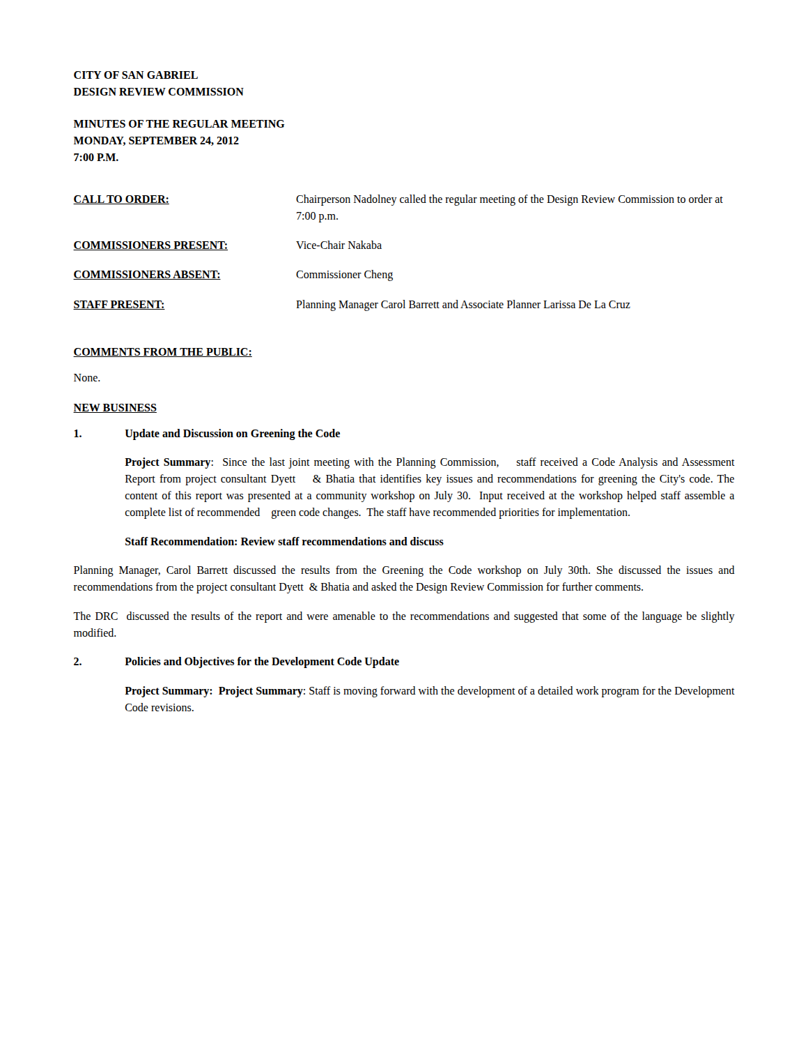CITY OF SAN GABRIEL
DESIGN REVIEW COMMISSION
MINUTES OF THE REGULAR MEETING
MONDAY, SEPTEMBER 24, 2012
7:00 P.M.
| CALL TO ORDER: | Chairperson Nadolney called the regular meeting of the Design Review Commission to order at 7:00 p.m. |
| COMMISSIONERS PRESENT: | Vice-Chair Nakaba |
| COMMISSIONERS ABSENT: | Commissioner Cheng |
| STAFF PRESENT: | Planning Manager Carol Barrett and Associate Planner Larissa De La Cruz |
COMMENTS FROM THE PUBLIC:
None.
NEW BUSINESS
1. Update and Discussion on Greening the Code
Project Summary: Since the last joint meeting with the Planning Commission, staff received a Code Analysis and Assessment Report from project consultant Dyett & Bhatia that identifies key issues and recommendations for greening the City's code. The content of this report was presented at a community workshop on July 30. Input received at the workshop helped staff assemble a complete list of recommended green code changes. The staff have recommended priorities for implementation.
Staff Recommendation: Review staff recommendations and discuss
Planning Manager, Carol Barrett discussed the results from the Greening the Code workshop on July 30th. She discussed the issues and recommendations from the project consultant Dyett & Bhatia and asked the Design Review Commission for further comments.
The DRC discussed the results of the report and were amenable to the recommendations and suggested that some of the language be slightly modified.
2. Policies and Objectives for the Development Code Update
Project Summary: Project Summary: Staff is moving forward with the development of a detailed work program for the Development Code revisions.